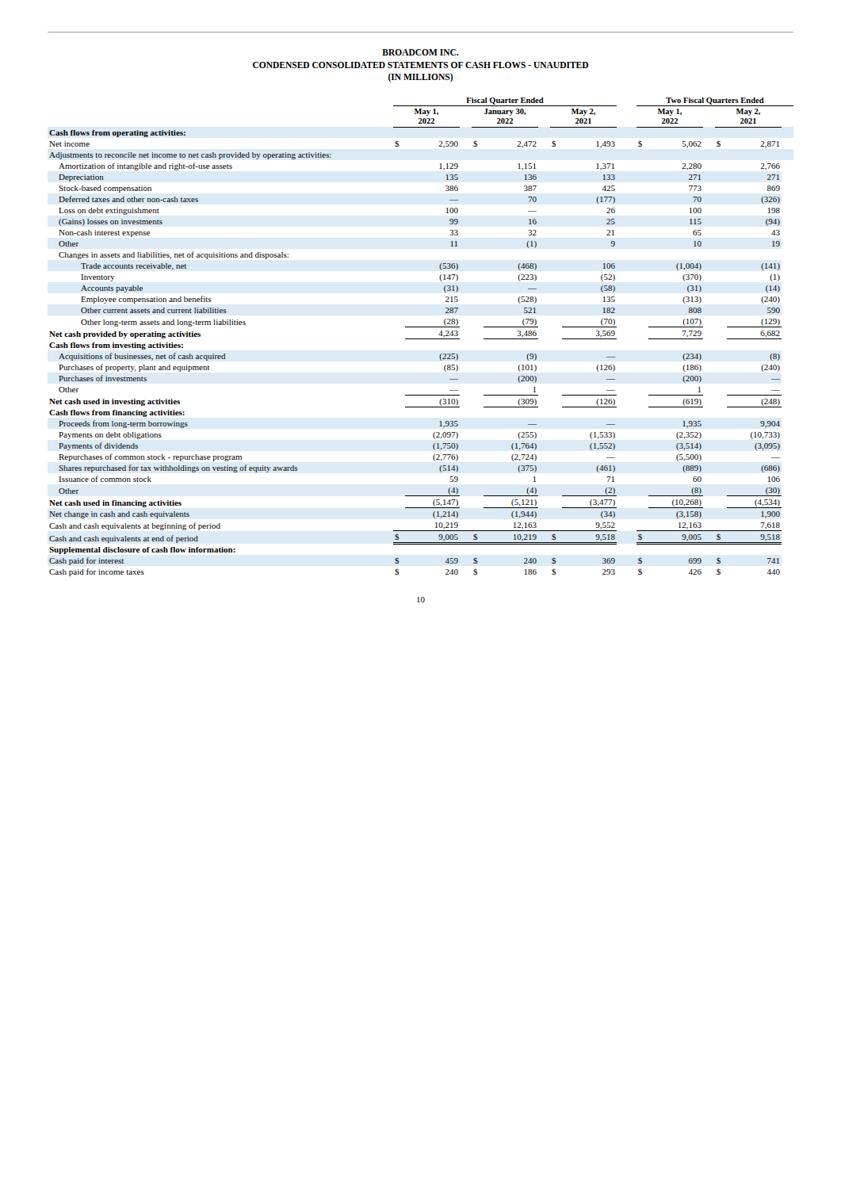BROADCOM INC.
CONDENSED CONSOLIDATED STATEMENTS OF CASH FLOWS - UNAUDITED
(IN MILLIONS)
| | Fiscal Quarter Ended | | Two Fiscal Quarters Ended |
| | May 1, 2022 | | January 30, 2022 | | May 2, 2021 | | May 1, 2022 | | May 2, 2021 |
| Cash flows from operating activities: | |
| Net income | $ | 2,590 | | $ | 2,472 | | $ | 1,493 | | $ | 5,062 | | $ | 2,871 |
| Adjustments to reconcile net income to net cash provided by operating activities: | |
| Amortization of intangible and right-of-use assets | | 1,129 | | | 1,151 | | | 1,371 | | | 2,280 | | | 2,766 |
| Depreciation | | 135 | | | 136 | | | 133 | | | 271 | | | 271 |
| Stock-based compensation | | 386 | | | 387 | | | 425 | | | 773 | | | 869 |
| Deferred taxes and other non-cash taxes | | — | | | 70 | | | (177) | | | 70 | | | (326) |
| Loss on debt extinguishment | | 100 | | | — | | | 26 | | | 100 | | | 198 |
| (Gains) losses on investments | | 99 | | | 16 | | | 25 | | | 115 | | | (94) |
| Non-cash interest expense | | 33 | | | 32 | | | 21 | | | 65 | | | 43 |
| Other | | 11 | | | (1) | | | 9 | | | 10 | | | 19 |
| Changes in assets and liabilities, net of acquisitions and disposals: | |
| Trade accounts receivable, net | | (536) | | | (468) | | | 106 | | | (1,004) | | | (141) |
| Inventory | | (147) | | | (223) | | | (52) | | | (370) | | | (1) |
| Accounts payable | | (31) | | | — | | | (58) | | | (31) | | | (14) |
| Employee compensation and benefits | | 215 | | | (528) | | | 135 | | | (313) | | | (240) |
| Other current assets and current liabilities | | 287 | | | 521 | | | 182 | | | 808 | | | 590 |
| Other long-term assets and long-term liabilities | | (28) | | | (79) | | | (70) | | | (107) | | | (129) |
| Net cash provided by operating activities | | 4,243 | | | 3,486 | | | 3,569 | | | 7,729 | | | 6,682 |
| Cash flows from investing activities: | |
| Acquisitions of businesses, net of cash acquired | | (225) | | | (9) | | | — | | | (234) | | | (8) |
| Purchases of property, plant and equipment | | (85) | | | (101) | | | (126) | | | (186) | | | (240) |
| Purchases of investments | | — | | | (200) | | | — | | | (200) | | | — |
| Other | | — | | | 1 | | | — | | | 1 | | | — |
| Net cash used in investing activities | | (310) | | | (309) | | | (126) | | | (619) | | | (248) |
| Cash flows from financing activities: | |
| Proceeds from long-term borrowings | | 1,935 | | | — | | | — | | | 1,935 | | | 9,904 |
| Payments on debt obligations | | (2,097) | | | (255) | | | (1,533) | | | (2,352) | | | (10,733) |
| Payments of dividends | | (1,750) | | | (1,764) | | | (1,552) | | | (3,514) | | | (3,095) |
| Repurchases of common stock - repurchase program | | (2,776) | | | (2,724) | | | — | | | (5,500) | | | — |
| Shares repurchased for tax withholdings on vesting of equity awards | | (514) | | | (375) | | | (461) | | | (889) | | | (686) |
| Issuance of common stock | | 59 | | | 1 | | | 71 | | | 60 | | | 106 |
| Other | | (4) | | | (4) | | | (2) | | | (8) | | | (30) |
| Net cash used in financing activities | | (5,147) | | | (5,121) | | | (3,477) | | | (10,268) | | | (4,534) |
| Net change in cash and cash equivalents | | (1,214) | | | (1,944) | | | (34) | | | (3,158) | | | 1,900 |
| Cash and cash equivalents at beginning of period | | 10,219 | | | 12,163 | | | 9,552 | | | 12,163 | | | 7,618 |
| Cash and cash equivalents at end of period | $ | 9,005 | | $ | 10,219 | | $ | 9,518 | | $ | 9,005 | | $ | 9,518 |
| Supplemental disclosure of cash flow information: | |
| Cash paid for interest | $ | 459 | | $ | 240 | | $ | 369 | | $ | 699 | | $ | 741 |
| Cash paid for income taxes | $ | 240 | | $ | 186 | | $ | 293 | | $ | 426 | | $ | 440 |
10